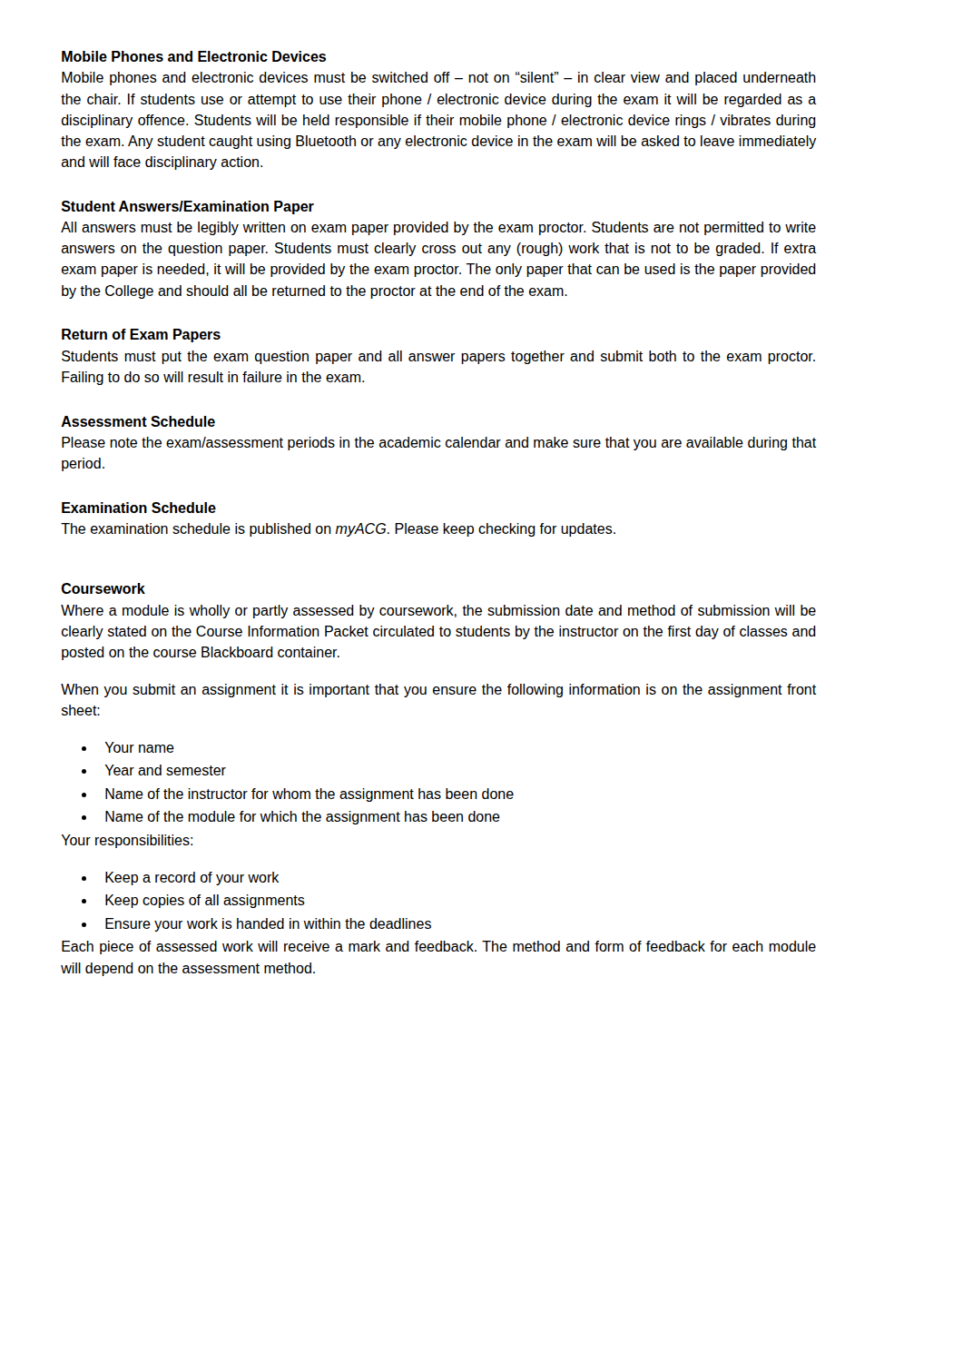Mobile Phones and Electronic Devices
Mobile phones and electronic devices must be switched off – not on “silent” – in clear view and placed underneath the chair. If students use or attempt to use their phone / electronic device during the exam it will be regarded as a disciplinary offence. Students will be held responsible if their mobile phone / electronic device rings / vibrates during the exam. Any student caught using Bluetooth or any electronic device in the exam will be asked to leave immediately and will face disciplinary action.
Student Answers/Examination Paper
All answers must be legibly written on exam paper provided by the exam proctor. Students are not permitted to write answers on the question paper. Students must clearly cross out any (rough) work that is not to be graded. If extra exam paper is needed, it will be provided by the exam proctor. The only paper that can be used is the paper provided by the College and should all be returned to the proctor at the end of the exam.
Return of Exam Papers
Students must put the exam question paper and all answer papers together and submit both to the exam proctor. Failing to do so will result in failure in the exam.
Assessment Schedule
Please note the exam/assessment periods in the academic calendar and make sure that you are available during that period.
Examination Schedule
The examination schedule is published on myACG. Please keep checking for updates.
Coursework
Where a module is wholly or partly assessed by coursework, the submission date and method of submission will be clearly stated on the Course Information Packet circulated to students by the instructor on the first day of classes and posted on the course Blackboard container.
When you submit an assignment it is important that you ensure the following information is on the assignment front sheet:
Your name
Year and semester
Name of the instructor for whom the assignment has been done
Name of the module for which the assignment has been done
Your responsibilities:
Keep a record of your work
Keep copies of all assignments
Ensure your work is handed in within the deadlines
Each piece of assessed work will receive a mark and feedback. The method and form of feedback for each module will depend on the assessment method.